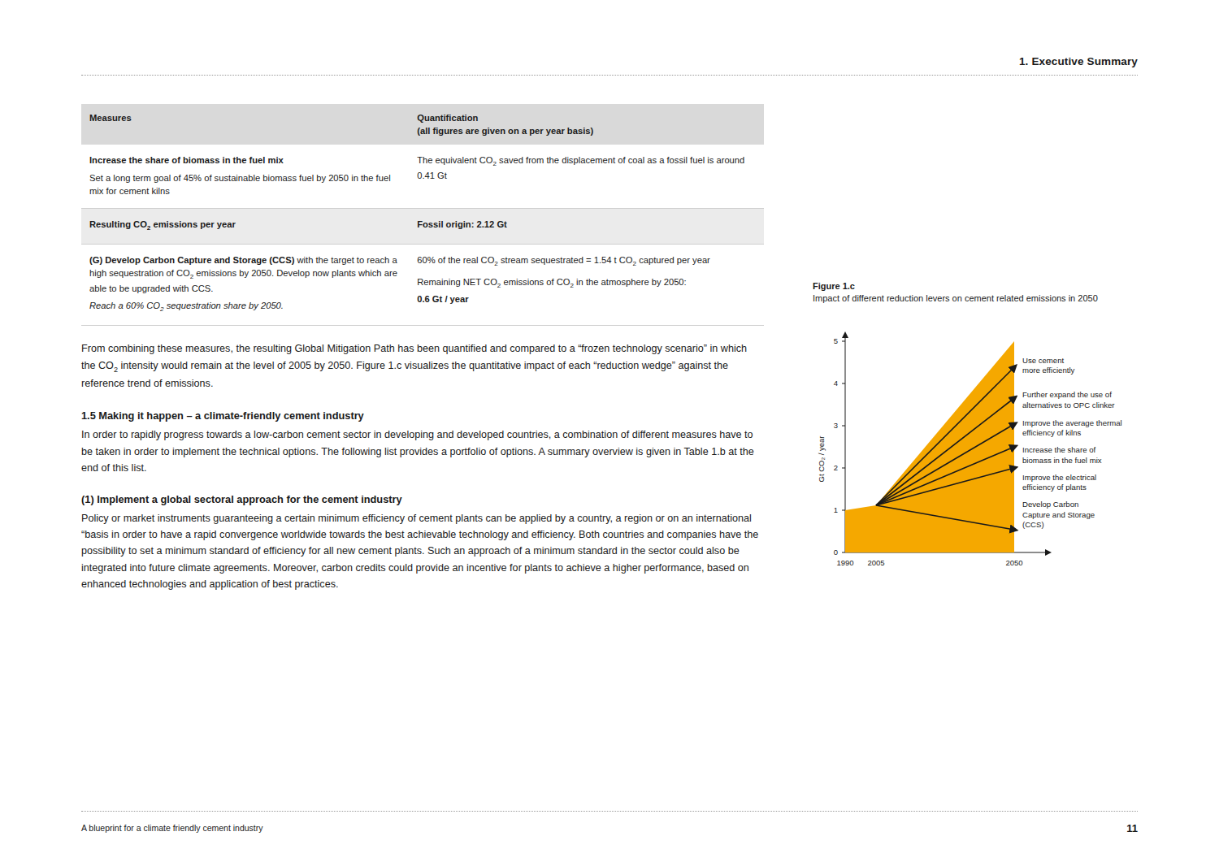1. Executive Summary
| Measures | Quantification (all figures are given on a per year basis) |
| --- | --- |
| Increase the share of biomass in the fuel mix Set a long term goal of 45% of sustainable biomass fuel by 2050 in the fuel mix for cement kilns | The equivalent CO 2 saved from the displacement of coal as a fossil fuel is around 0.41 Gt |
| Resulting CO 2 emissions per year | Fossil origin: 2.12 Gt |
| (G) Develop Carbon Capture and Storage (CCS) with the target to reach a high sequestration of CO 2 emissions by 2050. Develop now plants which are able to be upgraded with CCS. Reach a 60% CO 2 sequestration share by 2050. | 60% of the real CO 2 stream sequestrated = 1.54 t CO 2 captured per year Remaining NET CO 2 emissions of CO 2 in the atmosphere by 2050: 0.6 Gt / year |
From combining these measures, the resulting Global Mitigation Path has been quantified and compared to a “frozen technology scenario” in which the CO2 intensity would remain at the level of 2005 by 2050. Figure 1.c visualizes the quantitative impact of each “reduction wedge” against the reference trend of emissions.
1.5 Making it happen – a climate-friendly cement industry
In order to rapidly progress towards a low-carbon cement sector in developing and developed countries, a combination of different measures have to be taken in order to implement the technical options. The following list provides a portfolio of options. A summary overview is given in Table 1.b at the end of this list.
(1) Implement a global sectoral approach for the cement industry
Policy or market instruments guaranteeing a certain minimum efficiency of cement plants can be applied by a country, a region or on an international “basis in order to have a rapid convergence worldwide towards the best achievable technology and efficiency. Both countries and companies have the possibility to set a minimum standard of efficiency for all new cement plants. Such an approach of a minimum standard in the sector could also be integrated into future climate agreements. Moreover, carbon credits could provide an incentive for plants to achieve a higher performance, based on enhanced technologies and application of best practices.
Figure 1.c Impact of different reduction levers on cement related emissions in 2050
Axis geometry: x: 1990 -> 40 ; 2005 -> 78 ; 2050 -> 248 y: 0 -> 290 ; 5 -> 30 (52 px per unit) Gt CO₂ / year 0 1 2 3 4 5 1990 2005 2050
Use cement
more efficiently
Further expand the use of
alternatives to OPC clinker
Improve the average thermal
efficiency of kilns
Increase the share of
biomass in the fuel mix
Improve the electrical
efficiency of plants
Develop Carbon
Capture and Storage
(CCS)
A blueprint for a climate friendly cement industry
11